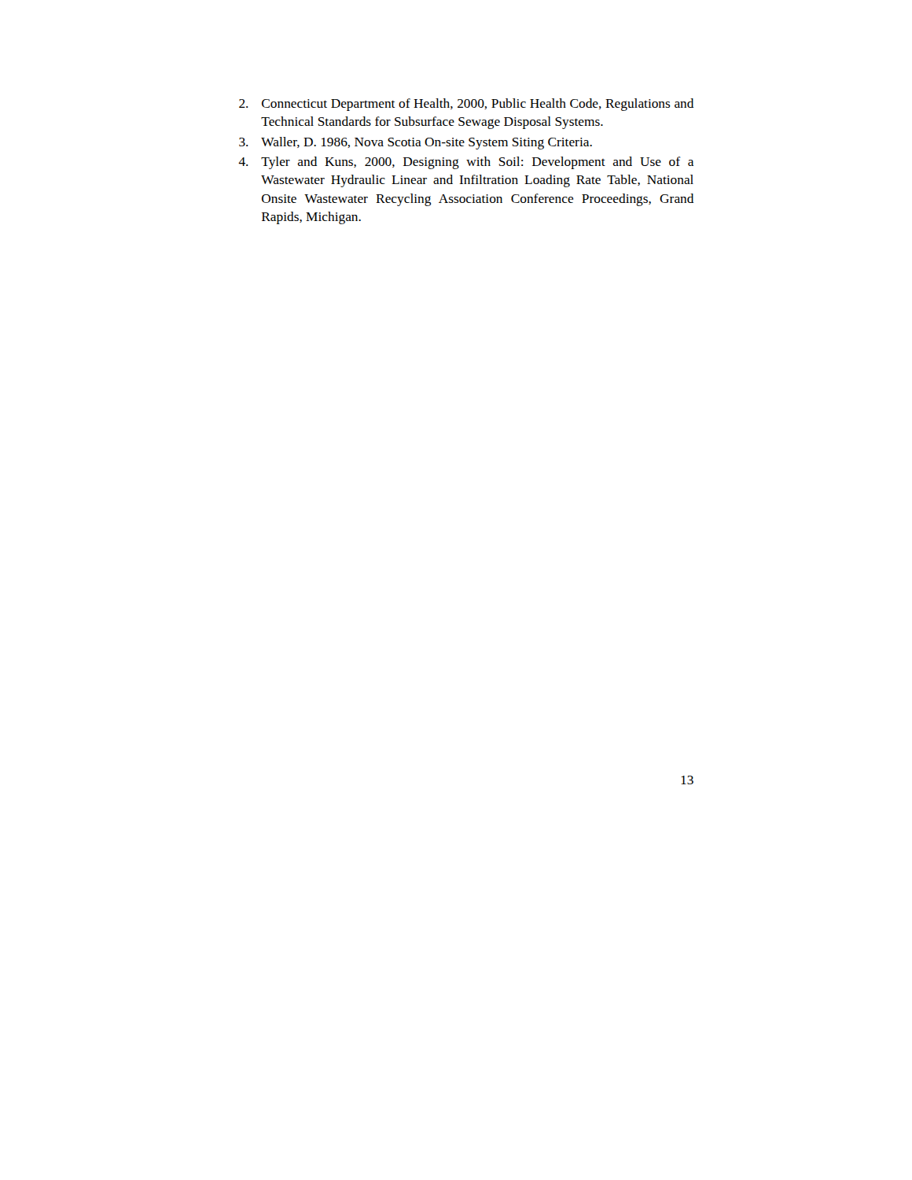Connecticut Department of Health, 2000, Public Health Code, Regulations and Technical Standards for Subsurface Sewage Disposal Systems.
Waller, D. 1986, Nova Scotia On-site System Siting Criteria.
Tyler and Kuns, 2000, Designing with Soil: Development and Use of a Wastewater Hydraulic Linear and Infiltration Loading Rate Table, National Onsite Wastewater Recycling Association Conference Proceedings, Grand Rapids, Michigan.
13